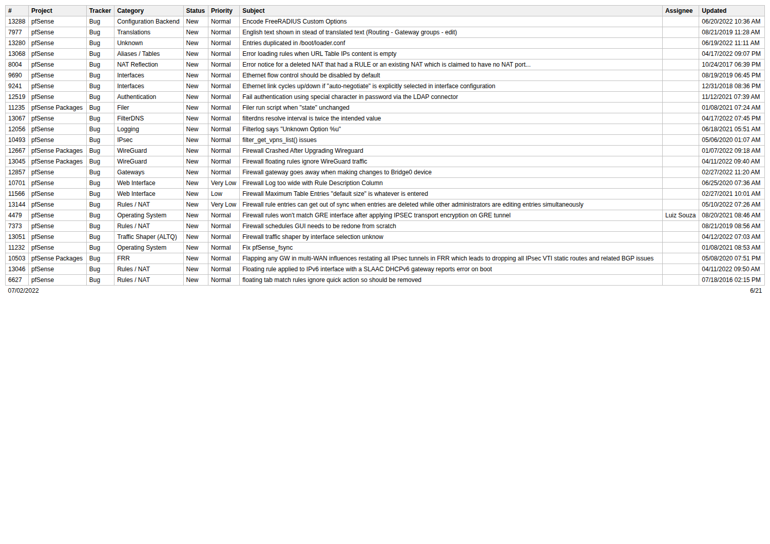| # | Project | Tracker | Category | Status | Priority | Subject | Assignee | Updated |
| --- | --- | --- | --- | --- | --- | --- | --- | --- |
| 13288 | pfSense | Bug | Configuration Backend | New | Normal | Encode FreeRADIUS Custom Options | | 06/20/2022 10:36 AM |
| 7977 | pfSense | Bug | Translations | New | Normal | English text shown in stead of translated text (Routing - Gateway groups - edit) | | 08/21/2019 11:28 AM |
| 13280 | pfSense | Bug | Unknown | New | Normal | Entries duplicated in /boot/loader.conf | | 06/19/2022 11:11 AM |
| 13068 | pfSense | Bug | Aliases / Tables | New | Normal | Error loading rules when URL Table IPs content is empty | | 04/17/2022 09:07 PM |
| 8004 | pfSense | Bug | NAT Reflection | New | Normal | Error notice for a deleted NAT that had a RULE or an existing NAT which is claimed to have no NAT port... | | 10/24/2017 06:39 PM |
| 9690 | pfSense | Bug | Interfaces | New | Normal | Ethernet flow control should be disabled by default | | 08/19/2019 06:45 PM |
| 9241 | pfSense | Bug | Interfaces | New | Normal | Ethernet link cycles up/down if "auto-negotiate" is explicitly selected in interface configuration | | 12/31/2018 08:36 PM |
| 12519 | pfSense | Bug | Authentication | New | Normal | Fail authentication using special character in password via the LDAP connector | | 11/12/2021 07:39 AM |
| 11235 | pfSense Packages | Bug | Filer | New | Normal | Filer run script when "state" unchanged | | 01/08/2021 07:24 AM |
| 13067 | pfSense | Bug | FilterDNS | New | Normal | filterdns resolve interval is twice the intended value | | 04/17/2022 07:45 PM |
| 12056 | pfSense | Bug | Logging | New | Normal | Filterlog says "Unknown Option %u" | | 06/18/2021 05:51 AM |
| 10493 | pfSense | Bug | IPsec | New | Normal | filter_get_vpns_list() issues | | 05/06/2020 01:07 AM |
| 12667 | pfSense Packages | Bug | WireGuard | New | Normal | Firewall Crashed After Upgrading Wireguard | | 01/07/2022 09:18 AM |
| 13045 | pfSense Packages | Bug | WireGuard | New | Normal | Firewall floating rules ignore WireGuard traffic | | 04/11/2022 09:40 AM |
| 12857 | pfSense | Bug | Gateways | New | Normal | Firewall gateway goes away when making changes to Bridge0 device | | 02/27/2022 11:20 AM |
| 10701 | pfSense | Bug | Web Interface | New | Very Low | Firewall Log too wide with Rule Description Column | | 06/25/2020 07:36 AM |
| 11566 | pfSense | Bug | Web Interface | New | Low | Firewall Maximum Table Entries "default size" is whatever is entered | | 02/27/2021 10:01 AM |
| 13144 | pfSense | Bug | Rules / NAT | New | Very Low | Firewall rule entries can get out of sync when entries are deleted while other administrators are editing entries simultaneously | | 05/10/2022 07:26 AM |
| 4479 | pfSense | Bug | Operating System | New | Normal | Firewall rules won't match GRE interface after applying IPSEC transport encryption on GRE tunnel | Luiz Souza | 08/20/2021 08:46 AM |
| 7373 | pfSense | Bug | Rules / NAT | New | Normal | Firewall schedules GUI needs to be redone from scratch | | 08/21/2019 08:56 AM |
| 13051 | pfSense | Bug | Traffic Shaper (ALTQ) | New | Normal | Firewall traffic shaper by interface selection unknow | | 04/12/2022 07:03 AM |
| 11232 | pfSense | Bug | Operating System | New | Normal | Fix pfSense_fsync | | 01/08/2021 08:53 AM |
| 10503 | pfSense Packages | Bug | FRR | New | Normal | Flapping any GW in multi-WAN influences restating all IPsec tunnels in FRR which leads to dropping all IPsec VTI static routes and related BGP issues | | 05/08/2020 07:51 PM |
| 13046 | pfSense | Bug | Rules / NAT | New | Normal | Floating rule applied to IPv6 interface with a SLAAC DHCPv6 gateway reports error on boot | | 04/11/2022 09:50 AM |
| 6627 | pfSense | Bug | Rules / NAT | New | Normal | floating tab match rules ignore quick action so should be removed | | 07/18/2016 02:15 PM |
| 07/02/2022 | 6/21 |